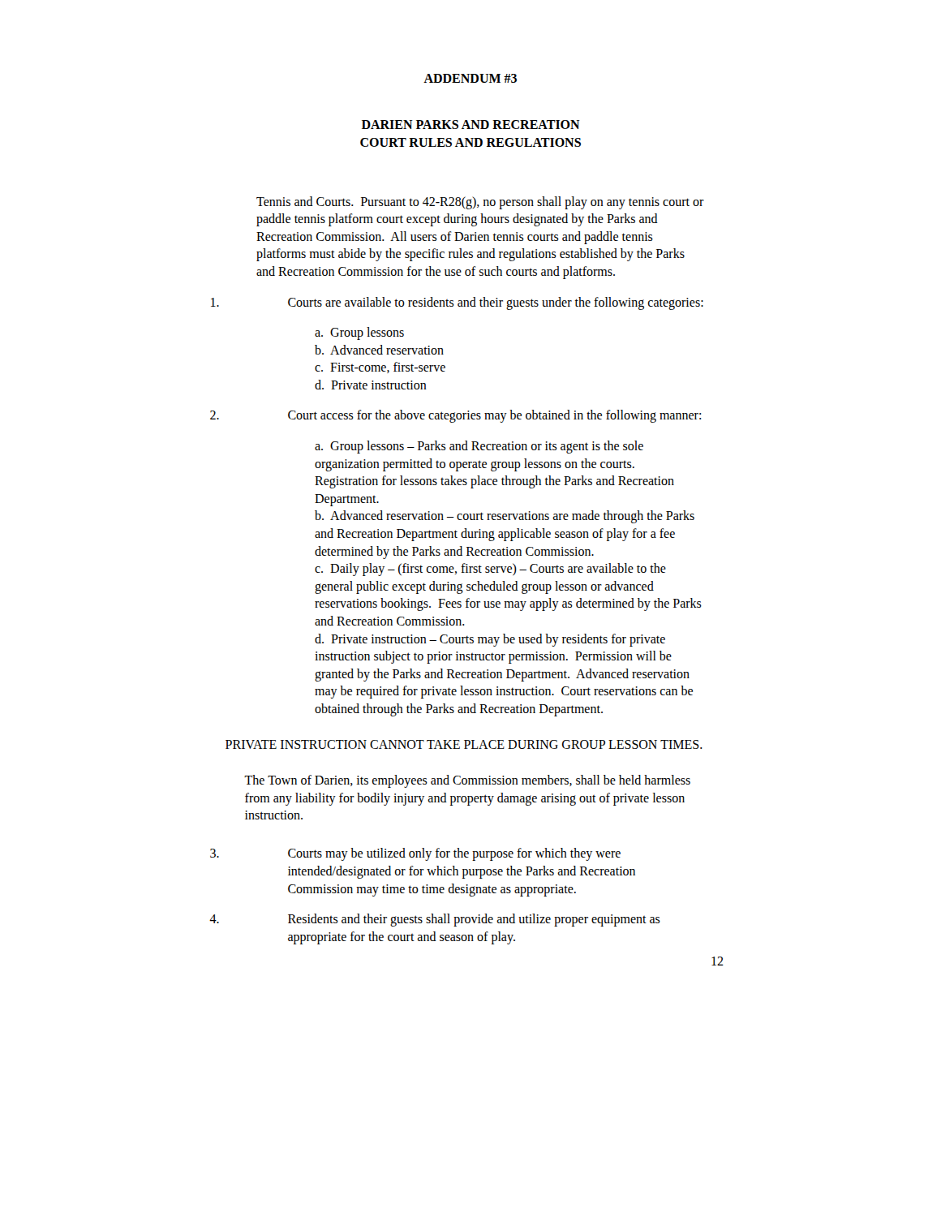ADDENDUM #3
DARIEN PARKS AND RECREATION
COURT RULES AND REGULATIONS
Tennis and Courts. Pursuant to 42-R28(g), no person shall play on any tennis court or paddle tennis platform court except during hours designated by the Parks and Recreation Commission. All users of Darien tennis courts and paddle tennis platforms must abide by the specific rules and regulations established by the Parks and Recreation Commission for the use of such courts and platforms.
1. Courts are available to residents and their guests under the following categories:
a. Group lessons
b. Advanced reservation
c. First-come, first-serve
d. Private instruction
2. Court access for the above categories may be obtained in the following manner:
a. Group lessons – Parks and Recreation or its agent is the sole organization permitted to operate group lessons on the courts. Registration for lessons takes place through the Parks and Recreation Department.
b. Advanced reservation – court reservations are made through the Parks and Recreation Department during applicable season of play for a fee determined by the Parks and Recreation Commission.
c. Daily play – (first come, first serve) – Courts are available to the general public except during scheduled group lesson or advanced reservations bookings. Fees for use may apply as determined by the Parks and Recreation Commission.
d. Private instruction – Courts may be used by residents for private instruction subject to prior instructor permission. Permission will be granted by the Parks and Recreation Department. Advanced reservation may be required for private lesson instruction. Court reservations can be obtained through the Parks and Recreation Department.
PRIVATE INSTRUCTION CANNOT TAKE PLACE DURING GROUP LESSON TIMES.
The Town of Darien, its employees and Commission members, shall be held harmless from any liability for bodily injury and property damage arising out of private lesson instruction.
3. Courts may be utilized only for the purpose for which they were intended/designated or for which purpose the Parks and Recreation Commission may time to time designate as appropriate.
4. Residents and their guests shall provide and utilize proper equipment as appropriate for the court and season of play.
12